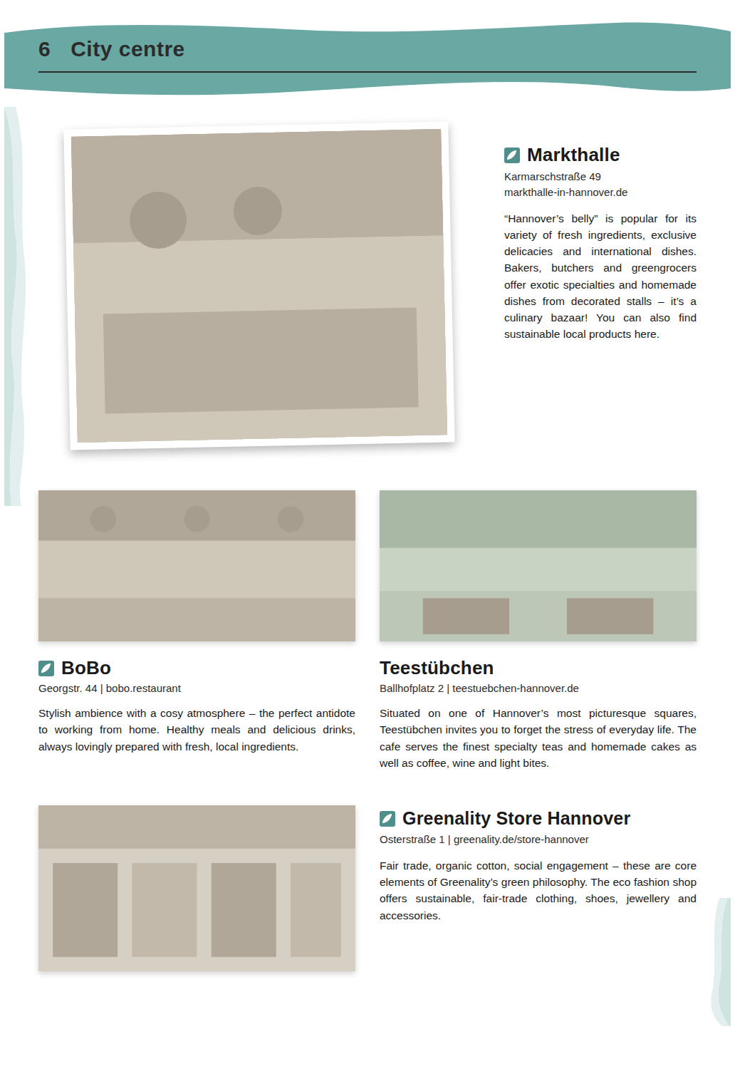6 City centre
Markthalle
Karmarschstraße 49
markthalle-in-hannover.de
“Hannover’s belly” is popular for its variety of fresh ingredients, exclusive delicacies and international dishes. Bakers, butchers and greengrocers offer exotic specialties and homemade dishes from decorated stalls – it’s a culinary bazaar! You can also find sustainable local products here.
BoBo
Georgstr. 44 | bobo.restaurant
Stylish ambience with a cosy atmosphere – the perfect antidote to working from home. Healthy meals and delicious drinks, always lovingly prepared with fresh, local ingredients.
Teestübchen
Ballhofplatz 2 | teestuebchen-hannover.de
Situated on one of Hannover’s most picturesque squares, Teestübchen invites you to forget the stress of everyday life. The cafe serves the finest specialty teas and homemade cakes as well as coffee, wine and light bites.
Greenality Store Hannover
Osterstraße 1 | greenality.de/store-hannover
Fair trade, organic cotton, social engagement – these are core elements of Greenality’s green philosophy. The eco fashion shop offers sustainable, fair-trade clothing, shoes, jewellery and accessories.